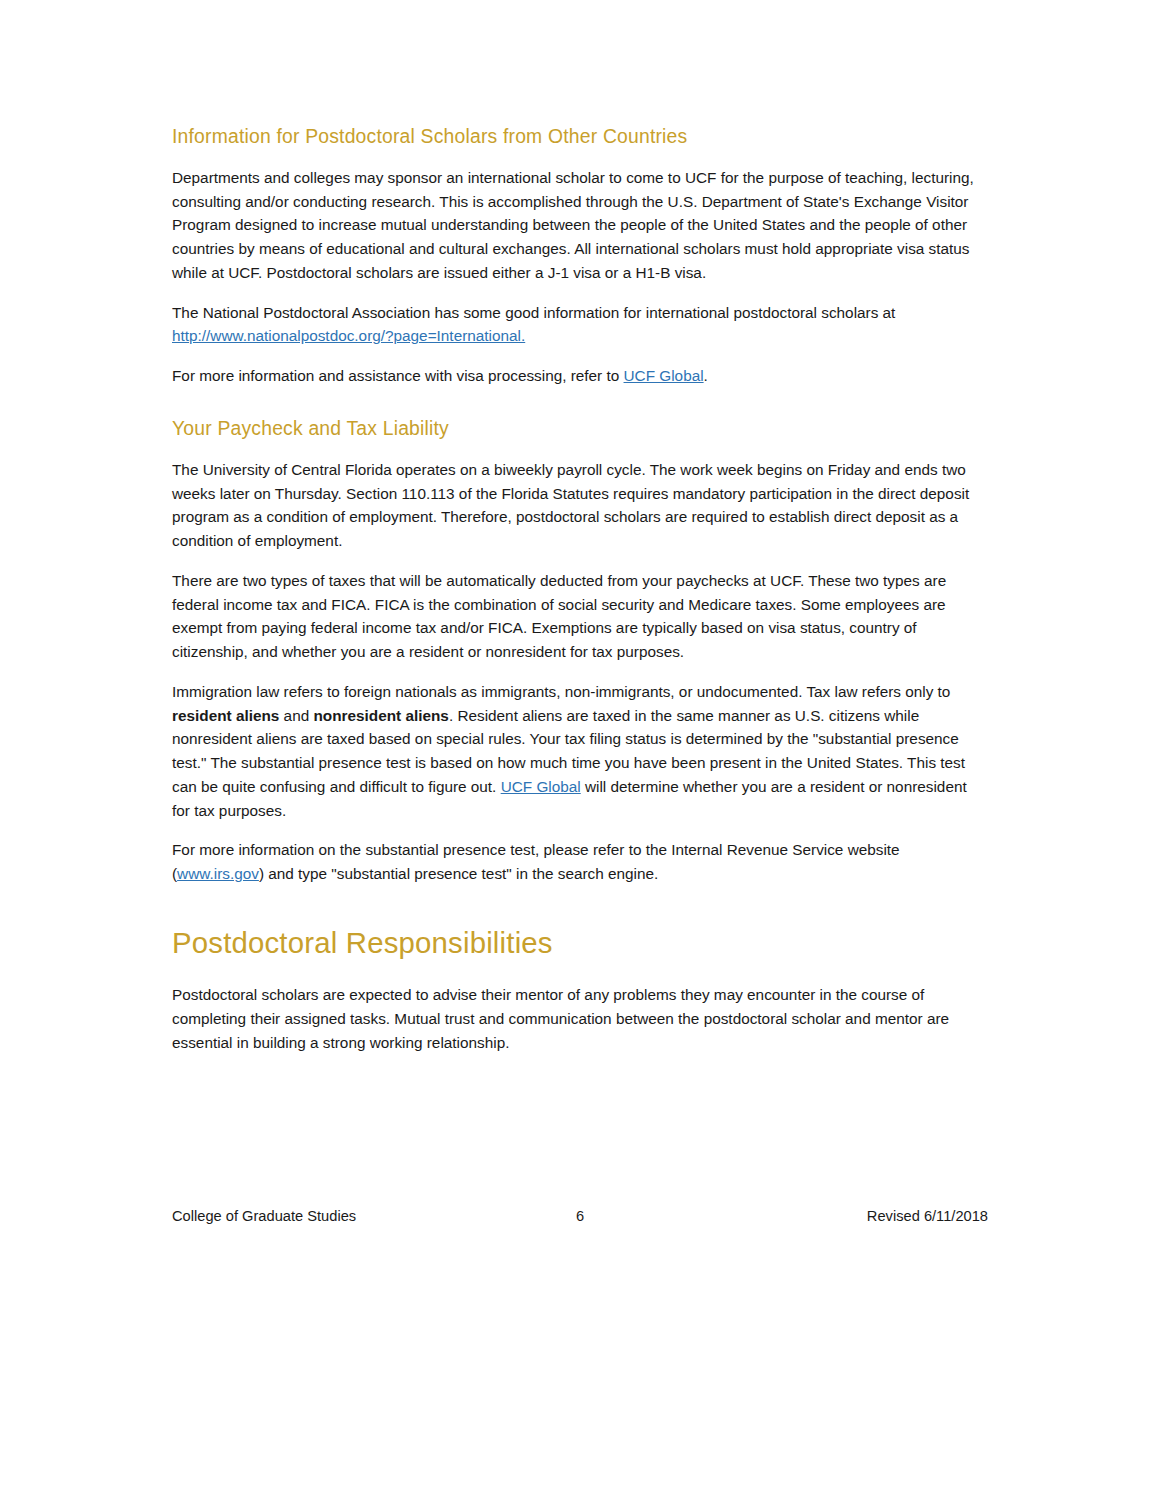Information for Postdoctoral Scholars from Other Countries
Departments and colleges may sponsor an international scholar to come to UCF for the purpose of teaching, lecturing, consulting and/or conducting research. This is accomplished through the U.S. Department of State's Exchange Visitor Program designed to increase mutual understanding between the people of the United States and the people of other countries by means of educational and cultural exchanges. All international scholars must hold appropriate visa status while at UCF. Postdoctoral scholars are issued either a J-1 visa or a H1-B visa.
The National Postdoctoral Association has some good information for international postdoctoral scholars at http://www.nationalpostdoc.org/?page=International.
For more information and assistance with visa processing, refer to UCF Global.
Your Paycheck and Tax Liability
The University of Central Florida operates on a biweekly payroll cycle. The work week begins on Friday and ends two weeks later on Thursday. Section 110.113 of the Florida Statutes requires mandatory participation in the direct deposit program as a condition of employment. Therefore, postdoctoral scholars are required to establish direct deposit as a condition of employment.
There are two types of taxes that will be automatically deducted from your paychecks at UCF. These two types are federal income tax and FICA. FICA is the combination of social security and Medicare taxes. Some employees are exempt from paying federal income tax and/or FICA. Exemptions are typically based on visa status, country of citizenship, and whether you are a resident or nonresident for tax purposes.
Immigration law refers to foreign nationals as immigrants, non-immigrants, or undocumented. Tax law refers only to resident aliens and nonresident aliens. Resident aliens are taxed in the same manner as U.S. citizens while nonresident aliens are taxed based on special rules. Your tax filing status is determined by the "substantial presence test." The substantial presence test is based on how much time you have been present in the United States. This test can be quite confusing and difficult to figure out. UCF Global will determine whether you are a resident or nonresident for tax purposes.
For more information on the substantial presence test, please refer to the Internal Revenue Service website (www.irs.gov) and type "substantial presence test" in the search engine.
Postdoctoral Responsibilities
Postdoctoral scholars are expected to advise their mentor of any problems they may encounter in the course of completing their assigned tasks. Mutual trust and communication between the postdoctoral scholar and mentor are essential in building a strong working relationship.
College of Graduate Studies
6
Revised 6/11/2018